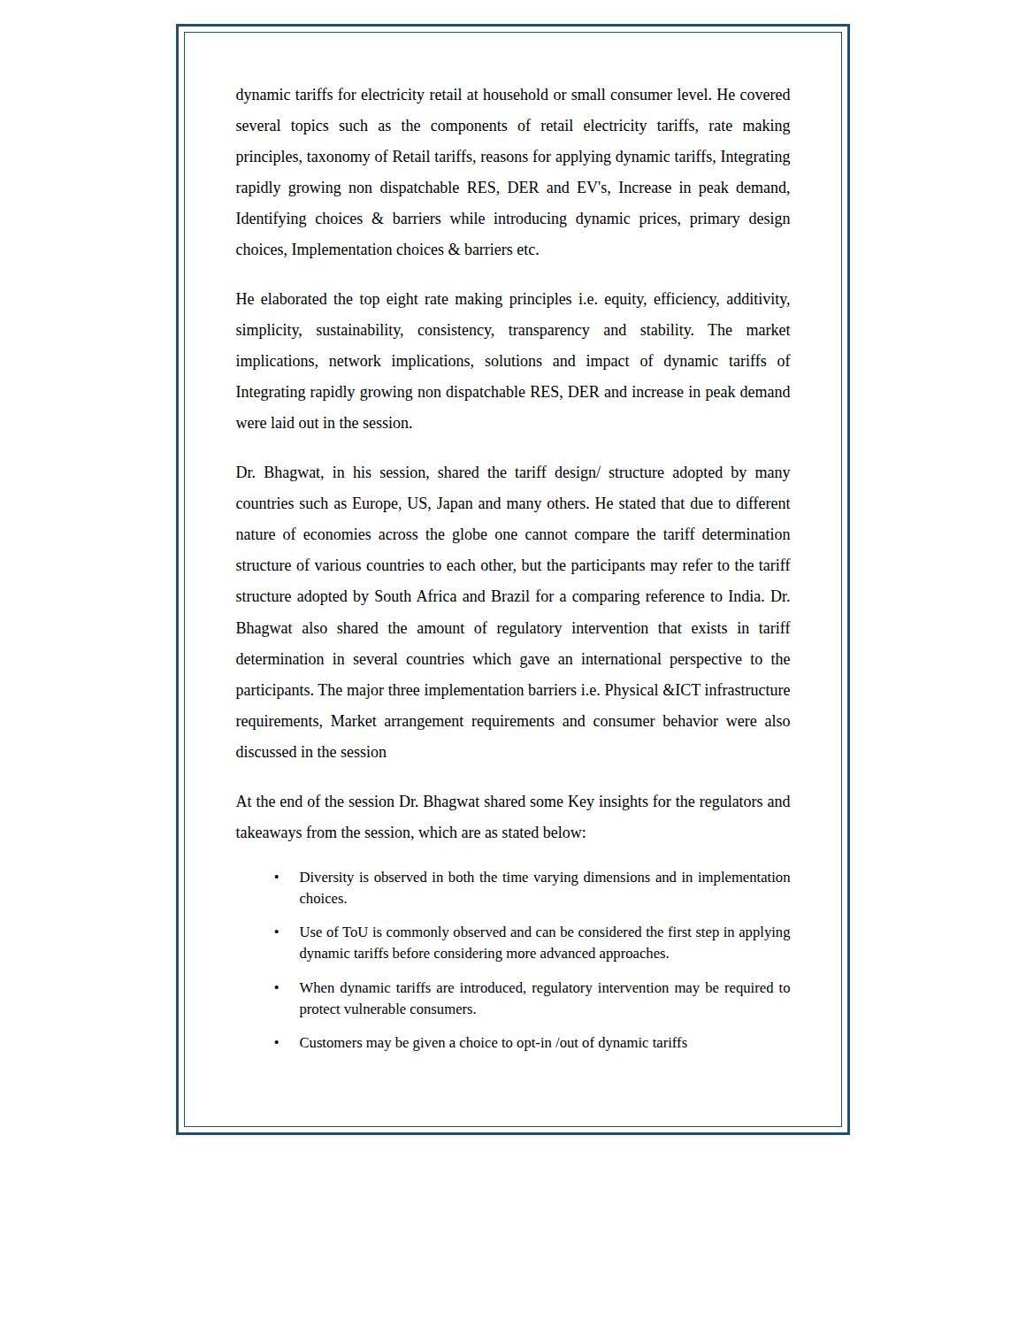dynamic tariffs for electricity retail at household or small consumer level. He covered several topics such as the components of retail electricity tariffs, rate making principles, taxonomy of Retail tariffs, reasons for applying dynamic tariffs, Integrating rapidly growing non dispatchable RES, DER and EV's, Increase in peak demand, Identifying choices & barriers while introducing dynamic prices, primary design choices, Implementation choices & barriers etc.
He elaborated the top eight rate making principles i.e. equity, efficiency, additivity, simplicity, sustainability, consistency, transparency and stability. The market implications, network implications, solutions and impact of dynamic tariffs of Integrating rapidly growing non dispatchable RES, DER and increase in peak demand were laid out in the session.
Dr. Bhagwat, in his session, shared the tariff design/ structure adopted by many countries such as Europe, US, Japan and many others. He stated that due to different nature of economies across the globe one cannot compare the tariff determination structure of various countries to each other, but the participants may refer to the tariff structure adopted by South Africa and Brazil for a comparing reference to India. Dr. Bhagwat also shared the amount of regulatory intervention that exists in tariff determination in several countries which gave an international perspective to the participants. The major three implementation barriers i.e. Physical &ICT infrastructure requirements, Market arrangement requirements and consumer behavior were also discussed in the session
At the end of the session Dr. Bhagwat shared some Key insights for the regulators and takeaways from the session, which are as stated below:
Diversity is observed in both the time varying dimensions and in implementation choices.
Use of ToU is commonly observed and can be considered the first step in applying dynamic tariffs before considering more advanced approaches.
When dynamic tariffs are introduced, regulatory intervention may be required to protect vulnerable consumers.
Customers may be given a choice to opt-in /out of dynamic tariffs